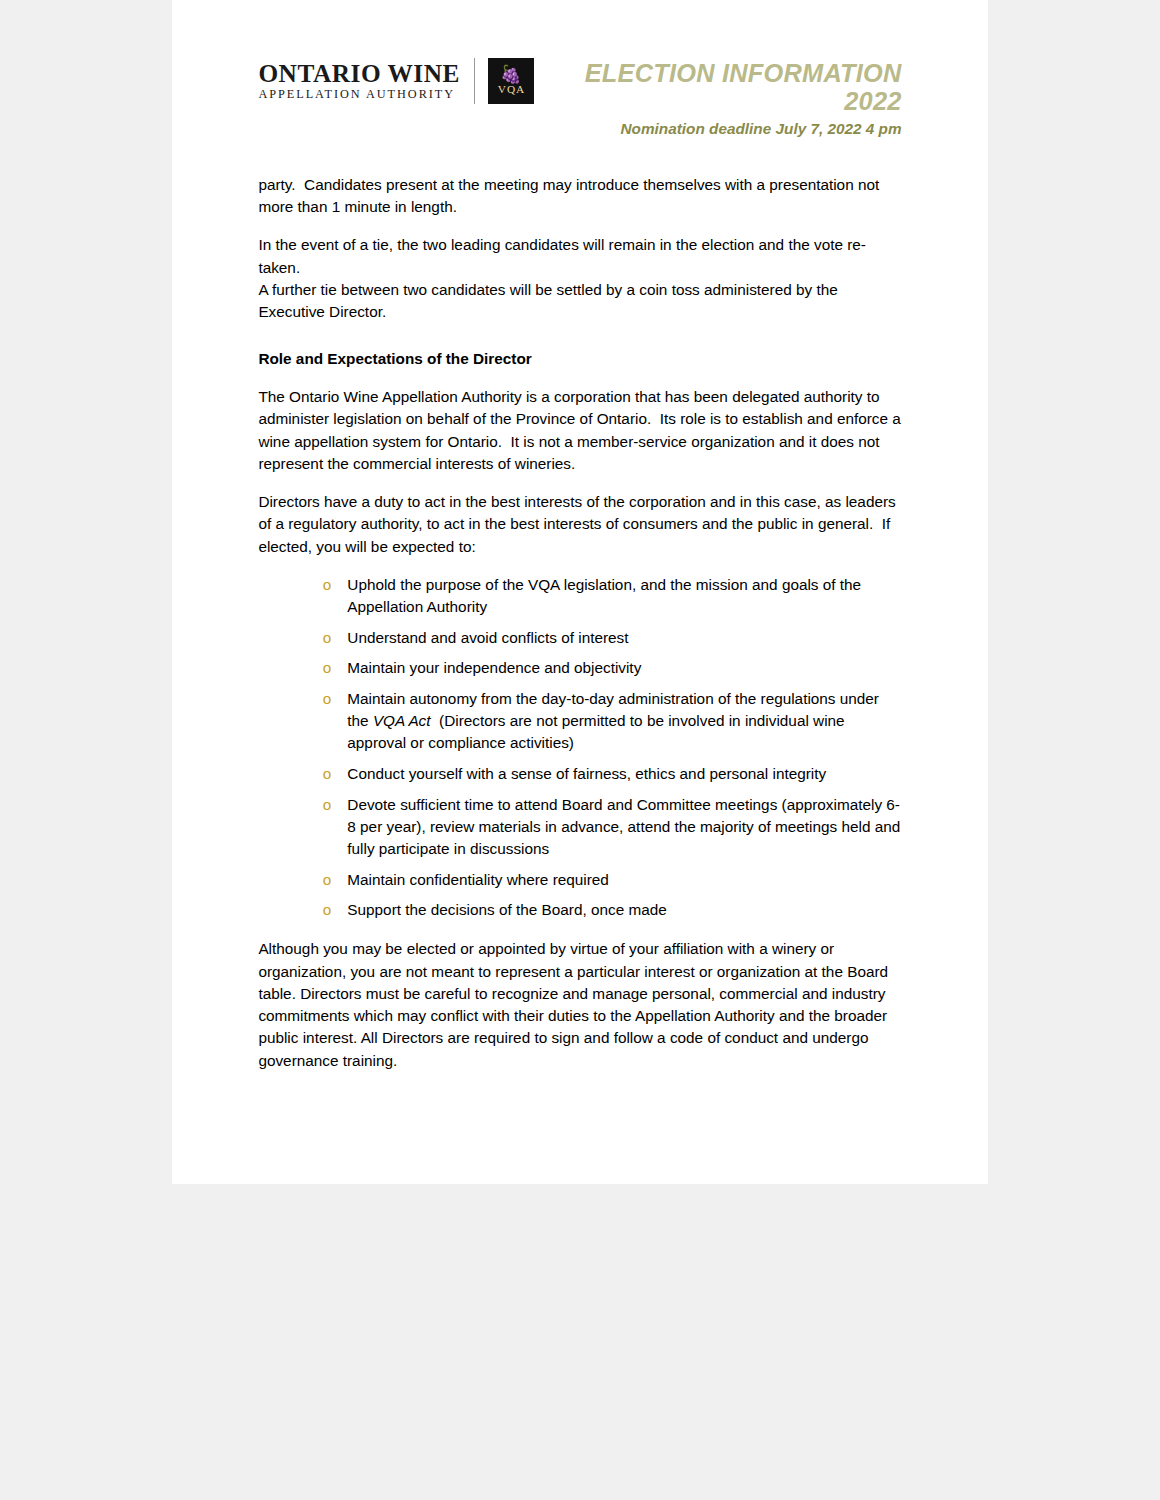ONTARIO WINE APPELLATION AUTHORITY
🍇 VQA
ELECTION INFORMATION 2022
Nomination deadline July 7, 2022 4 pm
party. Candidates present at the meeting may introduce themselves with a presentation not more than 1 minute in length.
In the event of a tie, the two leading candidates will remain in the election and the vote re-taken.
A further tie between two candidates will be settled by a coin toss administered by the Executive Director.
Role and Expectations of the Director
The Ontario Wine Appellation Authority is a corporation that has been delegated authority to administer legislation on behalf of the Province of Ontario. Its role is to establish and enforce a wine appellation system for Ontario. It is not a member-service organization and it does not represent the commercial interests of wineries.
Directors have a duty to act in the best interests of the corporation and in this case, as leaders of a regulatory authority, to act in the best interests of consumers and the public in general. If elected, you will be expected to:
Uphold the purpose of the VQA legislation, and the mission and goals of the Appellation Authority
Understand and avoid conflicts of interest
Maintain your independence and objectivity
Maintain autonomy from the day-to-day administration of the regulations under the VQA Act (Directors are not permitted to be involved in individual wine approval or compliance activities)
Conduct yourself with a sense of fairness, ethics and personal integrity
Devote sufficient time to attend Board and Committee meetings (approximately 6-8 per year), review materials in advance, attend the majority of meetings held and fully participate in discussions
Maintain confidentiality where required
Support the decisions of the Board, once made
Although you may be elected or appointed by virtue of your affiliation with a winery or organization, you are not meant to represent a particular interest or organization at the Board table. Directors must be careful to recognize and manage personal, commercial and industry commitments which may conflict with their duties to the Appellation Authority and the broader public interest. All Directors are required to sign and follow a code of conduct and undergo governance training.